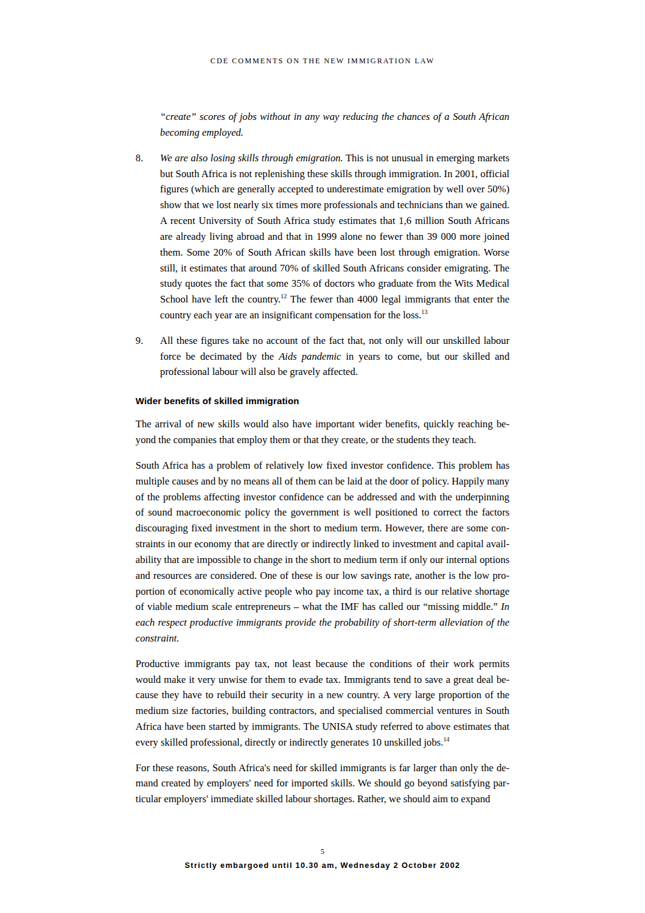CDE Comments on the New Immigration Law
“create” scores of jobs without in any way reducing the chances of a South African becoming employed.
8. We are also losing skills through emigration. This is not unusual in emerging markets but South Africa is not replenishing these skills through immigration. In 2001, official figures (which are generally accepted to underestimate emigration by well over 50%) show that we lost nearly six times more professionals and technicians than we gained. A recent University of South Africa study estimates that 1,6 million South Africans are already living abroad and that in 1999 alone no fewer than 39 000 more joined them. Some 20% of South African skills have been lost through emigration. Worse still, it estimates that around 70% of skilled South Africans consider emigrating. The study quotes the fact that some 35% of doctors who graduate from the Wits Medical School have left the country.12 The fewer than 4000 legal immigrants that enter the country each year are an insignificant compensation for the loss.13
9. All these figures take no account of the fact that, not only will our unskilled labour force be decimated by the Aids pandemic in years to come, but our skilled and professional labour will also be gravely affected.
Wider benefits of skilled immigration
The arrival of new skills would also have important wider benefits, quickly reaching beyond the companies that employ them or that they create, or the students they teach.
South Africa has a problem of relatively low fixed investor confidence. This problem has multiple causes and by no means all of them can be laid at the door of policy. Happily many of the problems affecting investor confidence can be addressed and with the underpinning of sound macroeconomic policy the government is well positioned to correct the factors discouraging fixed investment in the short to medium term. However, there are some constraints in our economy that are directly or indirectly linked to investment and capital availability that are impossible to change in the short to medium term if only our internal options and resources are considered. One of these is our low savings rate, another is the low proportion of economically active people who pay income tax, a third is our relative shortage of viable medium scale entrepreneurs – what the IMF has called our “missing middle.” In each respect productive immigrants provide the probability of short-term alleviation of the constraint.
Productive immigrants pay tax, not least because the conditions of their work permits would make it very unwise for them to evade tax. Immigrants tend to save a great deal because they have to rebuild their security in a new country. A very large proportion of the medium size factories, building contractors, and specialised commercial ventures in South Africa have been started by immigrants. The UNISA study referred to above estimates that every skilled professional, directly or indirectly generates 10 unskilled jobs.14
For these reasons, South Africa's need for skilled immigrants is far larger than only the demand created by employers' need for imported skills. We should go beyond satisfying particular employers' immediate skilled labour shortages. Rather, we should aim to expand
5
Strictly embargoed until 10.30 am, Wednesday 2 October 2002